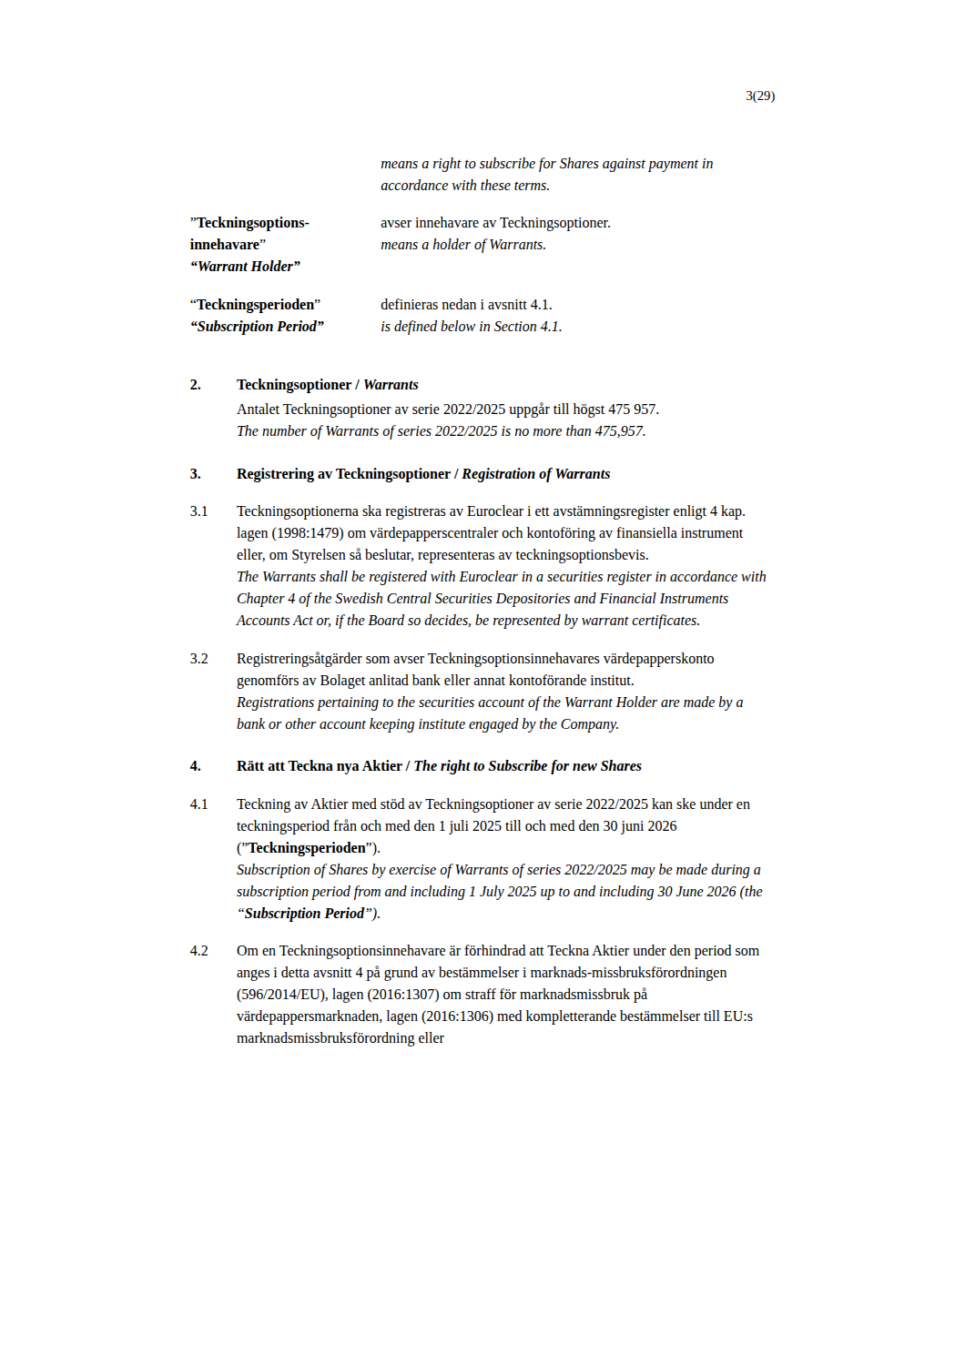3(29)
| | means a right to subscribe for Shares against payment in accordance with these terms. |
| ” Teckningsoptions-innehavare ” “Warrant Holder” | avser innehavare av Teckningsoptioner. means a holder of Warrants. |
| “ Teckningsperioden ” “Subscription Period” | definieras nedan i avsnitt 4.1. is defined below in Section 4.1. |
2.
Teckningsoptioner / Warrants
Antalet Teckningsoptioner av serie 2022/2025 uppgår till högst 475 957.
The number of Warrants of series 2022/2025 is no more than 475,957.
3.
Registrering av Teckningsoptioner / Registration of Warrants
3.1
Teckningsoptionerna ska registreras av Euroclear i ett avstämningsregister enligt 4 kap. lagen (1998:1479) om värdepapperscentraler och kontoföring av finansiella instrument eller, om Styrelsen så beslutar, representeras av teckningsoptionsbevis.
The Warrants shall be registered with Euroclear in a securities register in accordance with Chapter 4 of the Swedish Central Securities Depositories and Financial Instruments Accounts Act or, if the Board so decides, be represented by warrant certificates.
3.2
Registreringsåtgärder som avser Teckningsoptionsinnehavares värdepapperskonto genomförs av Bolaget anlitad bank eller annat kontoförande institut.
Registrations pertaining to the securities account of the Warrant Holder are made by a bank or other account keeping institute engaged by the Company.
4.
Rätt att Teckna nya Aktier / The right to Subscribe for new Shares
4.1
Teckning av Aktier med stöd av Teckningsoptioner av serie 2022/2025 kan ske under en teckningsperiod från och med den 1 juli 2025 till och med den 30 juni 2026 (”Teckningsperioden”).
Subscription of Shares by exercise of Warrants of series 2022/2025 may be made during a subscription period from and including 1 July 2025 up to and including 30 June 2026 (the “Subscription Period”).
4.2
Om en Teckningsoptionsinnehavare är förhindrad att Teckna Aktier under den period som anges i detta avsnitt 4 på grund av bestämmelser i marknads-missbruksförordningen (596/2014/EU), lagen (2016:1307) om straff för marknadsmissbruk på värdepappersmarknaden, lagen (2016:1306) med kompletterande bestämmelser till EU:s marknadsmissbruksförordning eller